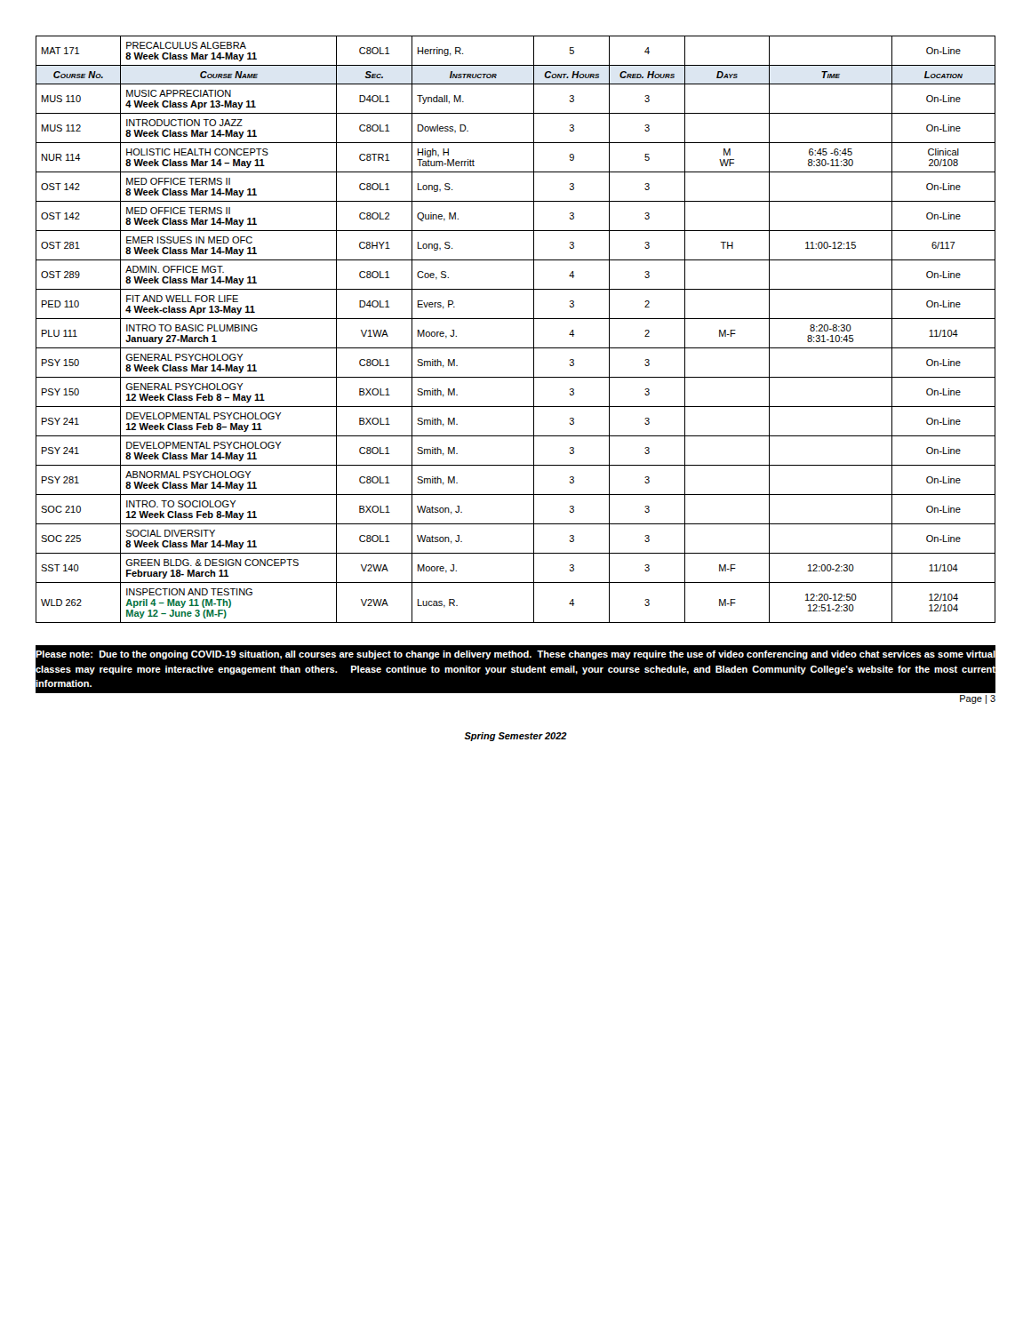| MAT 171 | PRECALCULUS ALGEBRA 8 Week Class Mar 14-May 11 | C8OL1 | Herring, R. | 5 | 4 | | | On-Line |
| Course No. | Course Name | Sec. | Instructor | Cont. Hours | Cred. Hours | Days | Time | Location |
| MUS 110 | MUSIC APPRECIATION 4 Week Class Apr 13-May 11 | D4OL1 | Tyndall, M. | 3 | 3 | | | On-Line |
| MUS 112 | INTRODUCTION TO JAZZ 8 Week Class Mar 14-May 11 | C8OL1 | Dowless, D. | 3 | 3 | | | On-Line |
| NUR 114 | HOLISTIC HEALTH CONCEPTS 8 Week Class Mar 14 – May 11 | C8TR1 | High, H Tatum-Merritt | 9 | 5 | M WF | 6:45 -6:45 8:30-11:30 | Clinical 20/108 |
| OST 142 | MED OFFICE TERMS II 8 Week Class Mar 14-May 11 | C8OL1 | Long, S. | 3 | 3 | | | On-Line |
| OST 142 | MED OFFICE TERMS II 8 Week Class Mar 14-May 11 | C8OL2 | Quine, M. | 3 | 3 | | | On-Line |
| OST 281 | EMER ISSUES IN MED OFC 8 Week Class Mar 14-May 11 | C8HY1 | Long, S. | 3 | 3 | TH | 11:00-12:15 | 6/117 |
| OST 289 | ADMIN. OFFICE MGT. 8 Week Class Mar 14-May 11 | C8OL1 | Coe, S. | 4 | 3 | | | On-Line |
| PED 110 | FIT AND WELL FOR LIFE 4 Week-class Apr 13-May 11 | D4OL1 | Evers, P. | 3 | 2 | | | On-Line |
| PLU 111 | INTRO TO BASIC PLUMBING January 27-March 1 | V1WA | Moore, J. | 4 | 2 | M-F | 8:20-8:30 8:31-10:45 | 11/104 |
| PSY 150 | GENERAL PSYCHOLOGY 8 Week Class Mar 14-May 11 | C8OL1 | Smith, M. | 3 | 3 | | | On-Line |
| PSY 150 | GENERAL PSYCHOLOGY 12 Week Class Feb 8 – May 11 | BXOL1 | Smith, M. | 3 | 3 | | | On-Line |
| PSY 241 | DEVELOPMENTAL PSYCHOLOGY 12 Week Class Feb 8– May 11 | BXOL1 | Smith, M. | 3 | 3 | | | On-Line |
| PSY 241 | DEVELOPMENTAL PSYCHOLOGY 8 Week Class Mar 14-May 11 | C8OL1 | Smith, M. | 3 | 3 | | | On-Line |
| PSY 281 | ABNORMAL PSYCHOLOGY 8 Week Class Mar 14-May 11 | C8OL1 | Smith, M. | 3 | 3 | | | On-Line |
| SOC 210 | INTRO. TO SOCIOLOGY 12 Week Class Feb 8-May 11 | BXOL1 | Watson, J. | 3 | 3 | | | On-Line |
| SOC 225 | SOCIAL DIVERSITY 8 Week Class Mar 14-May 11 | C8OL1 | Watson, J. | 3 | 3 | | | On-Line |
| SST 140 | GREEN BLDG. & DESIGN CONCEPTS February 18- March 11 | V2WA | Moore, J. | 3 | 3 | M-F | 12:00-2:30 | 11/104 |
| WLD 262 | INSPECTION AND TESTING April 4 – May 11 (M-Th) May 12 – June 3 (M-F) | V2WA | Lucas, R. | 4 | 3 | M-F | 12:20-12:50 12:51-2:30 | 12/104 12/104 |
Please note: Due to the ongoing COVID-19 situation, all courses are subject to change in delivery method. These changes may require the use of video conferencing and video chat services as some virtual classes may require more interactive engagement than others. Please continue to monitor your student email, your course schedule, and Bladen Community College's website for the most current information.
Page | 3
Spring Semester 2022